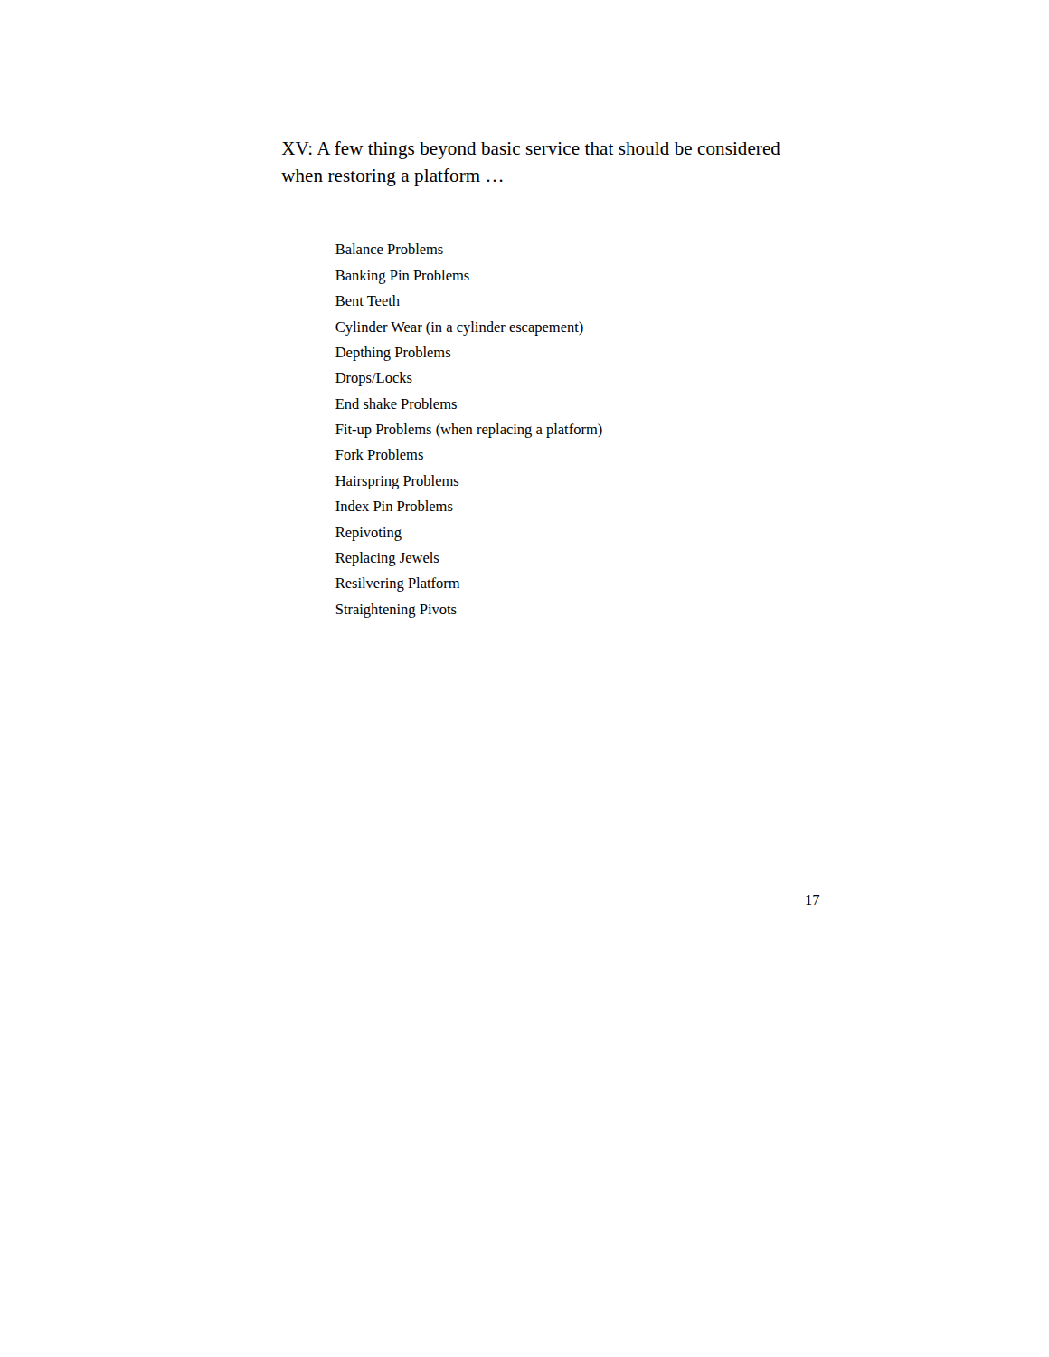XV: A few things beyond basic service that should be considered when restoring a platform …
Balance Problems
Banking Pin Problems
Bent Teeth
Cylinder Wear (in a cylinder escapement)
Depthing Problems
Drops/Locks
End shake Problems
Fit-up Problems (when replacing a platform)
Fork Problems
Hairspring Problems
Index Pin Problems
Repivoting
Replacing Jewels
Resilvering Platform
Straightening Pivots
17